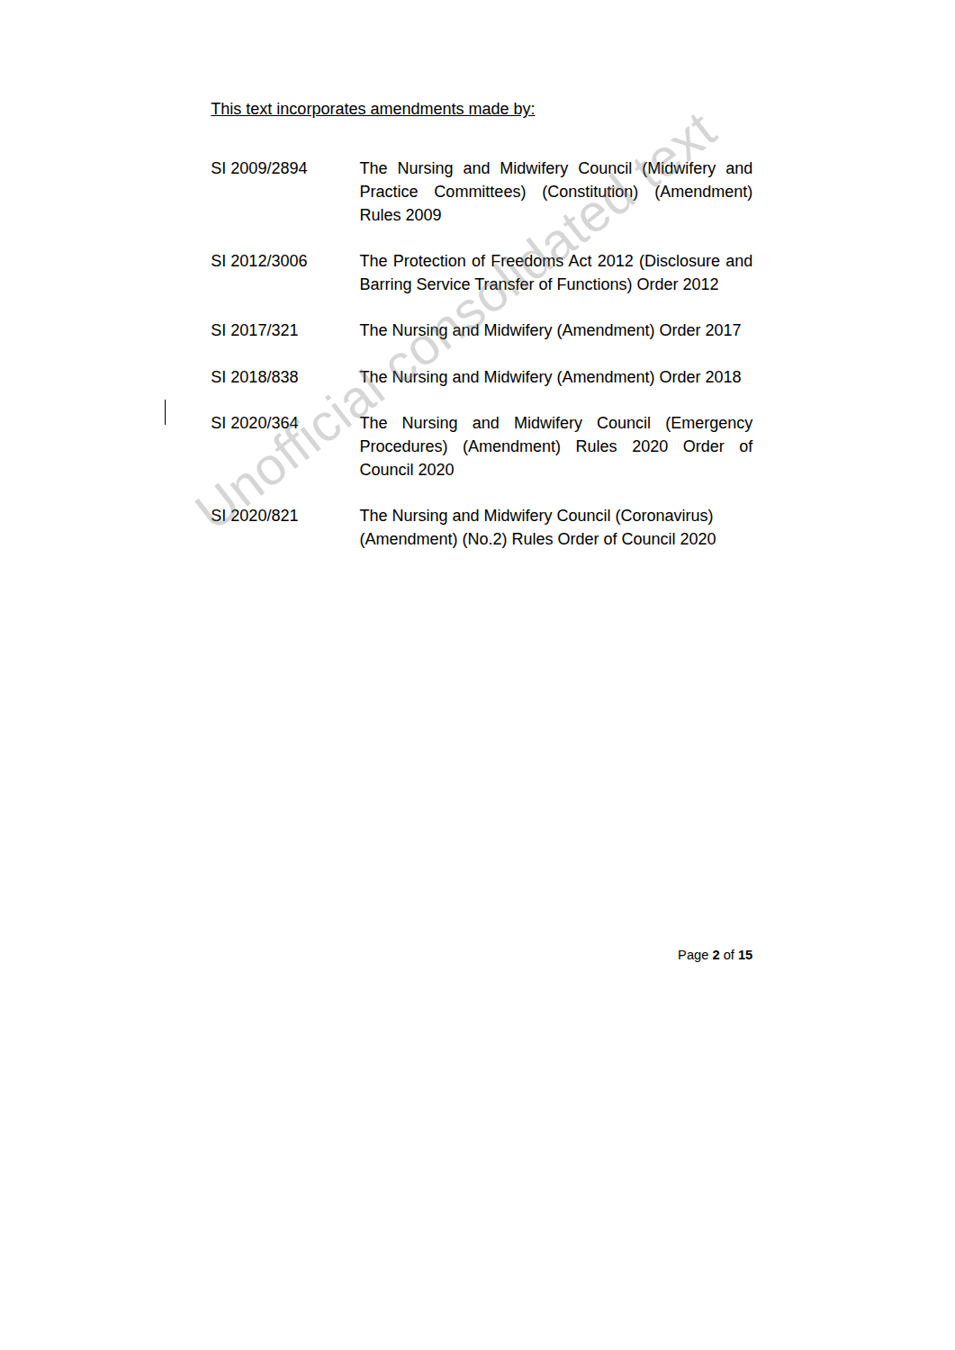This text incorporates amendments made by:
| SI 2009/2894 | The Nursing and Midwifery Council (Midwifery and Practice Committees) (Constitution) (Amendment) Rules 2009 |
| SI 2012/3006 | The Protection of Freedoms Act 2012 (Disclosure and Barring Service Transfer of Functions) Order 2012 |
| SI 2017/321 | The Nursing and Midwifery (Amendment) Order 2017 |
| SI 2018/838 | The Nursing and Midwifery (Amendment) Order 2018 |
| SI 2020/364 | The Nursing and Midwifery Council (Emergency Procedures) (Amendment) Rules 2020 Order of Council 2020 |
| SI 2020/821 | The Nursing and Midwifery Council (Coronavirus) (Amendment) (No.2) Rules Order of Council 2020 |
Unofficial consolidated text
Page 2 of 15